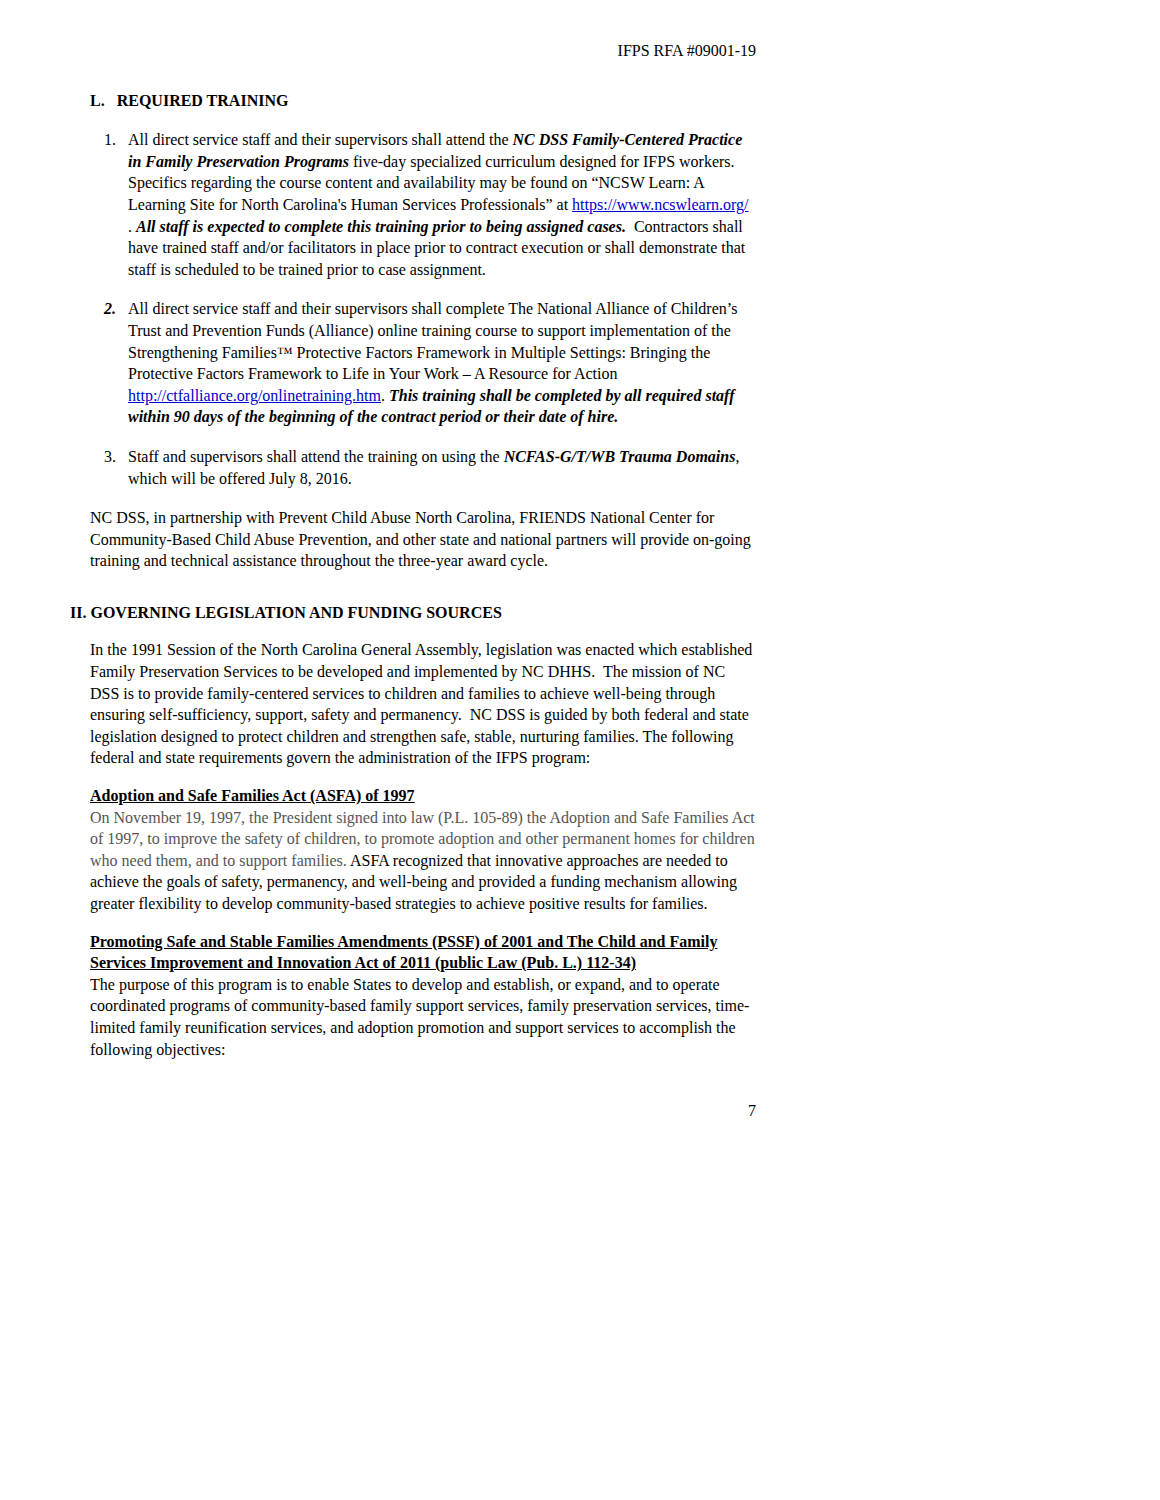IFPS RFA #09001-19
L. REQUIRED TRAINING
All direct service staff and their supervisors shall attend the NC DSS Family-Centered Practice in Family Preservation Programs five-day specialized curriculum designed for IFPS workers. Specifics regarding the course content and availability may be found on “NCSW Learn: A Learning Site for North Carolina's Human Services Professionals” at https://www.ncswlearn.org/ . All staff is expected to complete this training prior to being assigned cases. Contractors shall have trained staff and/or facilitators in place prior to contract execution or shall demonstrate that staff is scheduled to be trained prior to case assignment.
All direct service staff and their supervisors shall complete The National Alliance of Children’s Trust and Prevention Funds (Alliance) online training course to support implementation of the Strengthening Families™ Protective Factors Framework in Multiple Settings: Bringing the Protective Factors Framework to Life in Your Work – A Resource for Action http://ctfalliance.org/onlinetraining.htm. This training shall be completed by all required staff within 90 days of the beginning of the contract period or their date of hire.
Staff and supervisors shall attend the training on using the NCFAS-G/T/WB Trauma Domains, which will be offered July 8, 2016.
NC DSS, in partnership with Prevent Child Abuse North Carolina, FRIENDS National Center for Community-Based Child Abuse Prevention, and other state and national partners will provide on-going training and technical assistance throughout the three-year award cycle.
II. GOVERNING LEGISLATION AND FUNDING SOURCES
In the 1991 Session of the North Carolina General Assembly, legislation was enacted which established Family Preservation Services to be developed and implemented by NC DHHS. The mission of NC DSS is to provide family-centered services to children and families to achieve well-being through ensuring self-sufficiency, support, safety and permanency. NC DSS is guided by both federal and state legislation designed to protect children and strengthen safe, stable, nurturing families. The following federal and state requirements govern the administration of the IFPS program:
Adoption and Safe Families Act (ASFA) of 1997
On November 19, 1997, the President signed into law (P.L. 105-89) the Adoption and Safe Families Act of 1997, to improve the safety of children, to promote adoption and other permanent homes for children who need them, and to support families. ASFA recognized that innovative approaches are needed to achieve the goals of safety, permanency, and well-being and provided a funding mechanism allowing greater flexibility to develop community-based strategies to achieve positive results for families.
Promoting Safe and Stable Families Amendments (PSSF) of 2001 and The Child and Family Services Improvement and Innovation Act of 2011 (public Law (Pub. L.) 112-34)
The purpose of this program is to enable States to develop and establish, or expand, and to operate coordinated programs of community-based family support services, family preservation services, time-limited family reunification services, and adoption promotion and support services to accomplish the following objectives:
7